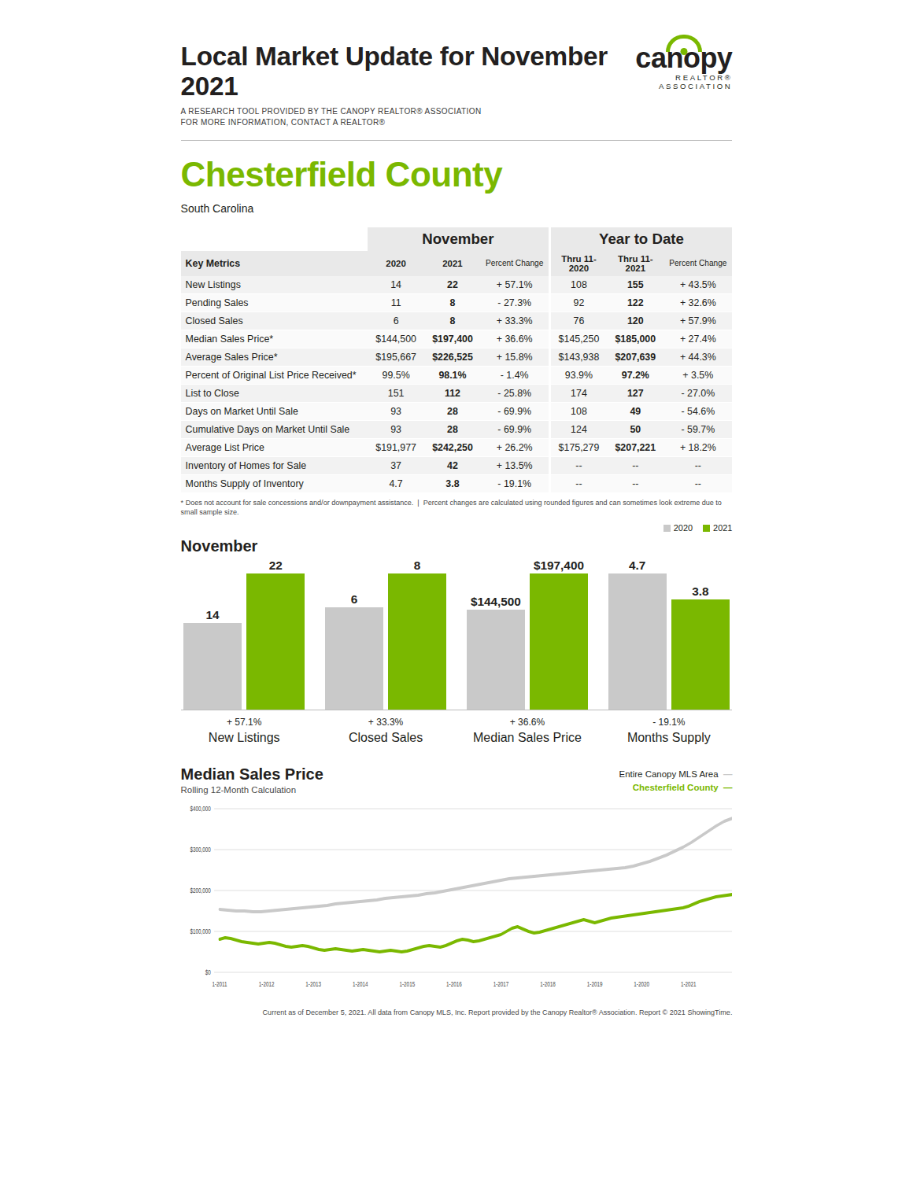Local Market Update for November 2021
A Research Tool Provided by the Canopy Realtor® Association
For more information, contact a Realtor®
canopy
REALTOR® ASSOCIATION
Chesterfield County
South Carolina
| | November | Year to Date |
| --- | --- | --- |
| Key Metrics | 2020 | 2021 | Percent Change | Thru 11-2020 | Thru 11-2021 | Percent Change |
| New Listings | 14 | 22 | + 57.1% | 108 | 155 | + 43.5% |
| Pending Sales | 11 | 8 | - 27.3% | 92 | 122 | + 32.6% |
| Closed Sales | 6 | 8 | + 33.3% | 76 | 120 | + 57.9% |
| Median Sales Price* | $144,500 | $197,400 | + 36.6% | $145,250 | $185,000 | + 27.4% |
| Average Sales Price* | $195,667 | $226,525 | + 15.8% | $143,938 | $207,639 | + 44.3% |
| Percent of Original List Price Received* | 99.5% | 98.1% | - 1.4% | 93.9% | 97.2% | + 3.5% |
| List to Close | 151 | 112 | - 25.8% | 174 | 127 | - 27.0% |
| Days on Market Until Sale | 93 | 28 | - 69.9% | 108 | 49 | - 54.6% |
| Cumulative Days on Market Until Sale | 93 | 28 | - 69.9% | 124 | 50 | - 59.7% |
| Average List Price | $191,977 | $242,250 | + 26.2% | $175,279 | $207,221 | + 18.2% |
| Inventory of Homes for Sale | 37 | 42 | + 13.5% | -- | -- | -- |
| Months Supply of Inventory | 4.7 | 3.8 | - 19.1% | -- | -- | -- |
* Does not account for sale concessions and/or downpayment assistance. | Percent changes are calculated using rounded figures and can sometimes look extreme due to small sample size.
2020 2021
November
14
22
6
8
$144,500
$197,400
4.7
3.8
+ 57.1%
New Listings
+ 33.3%
Closed Sales
+ 36.6%
Median Sales Price
- 19.1%
Months Supply
Median Sales Price
Rolling 12-Month Calculation
Entire Canopy MLS Area —
Chesterfield County —
$400,000 $300,000 $200,000 $100,000 $0 1-2011 1-2012 1-2013 1-2014 1-2015 1-2016 1-2017 1-2018 1-2019 1-2020 1-2021
Current as of December 5, 2021. All data from Canopy MLS, Inc. Report provided by the Canopy Realtor® Association. Report © 2021 ShowingTime.